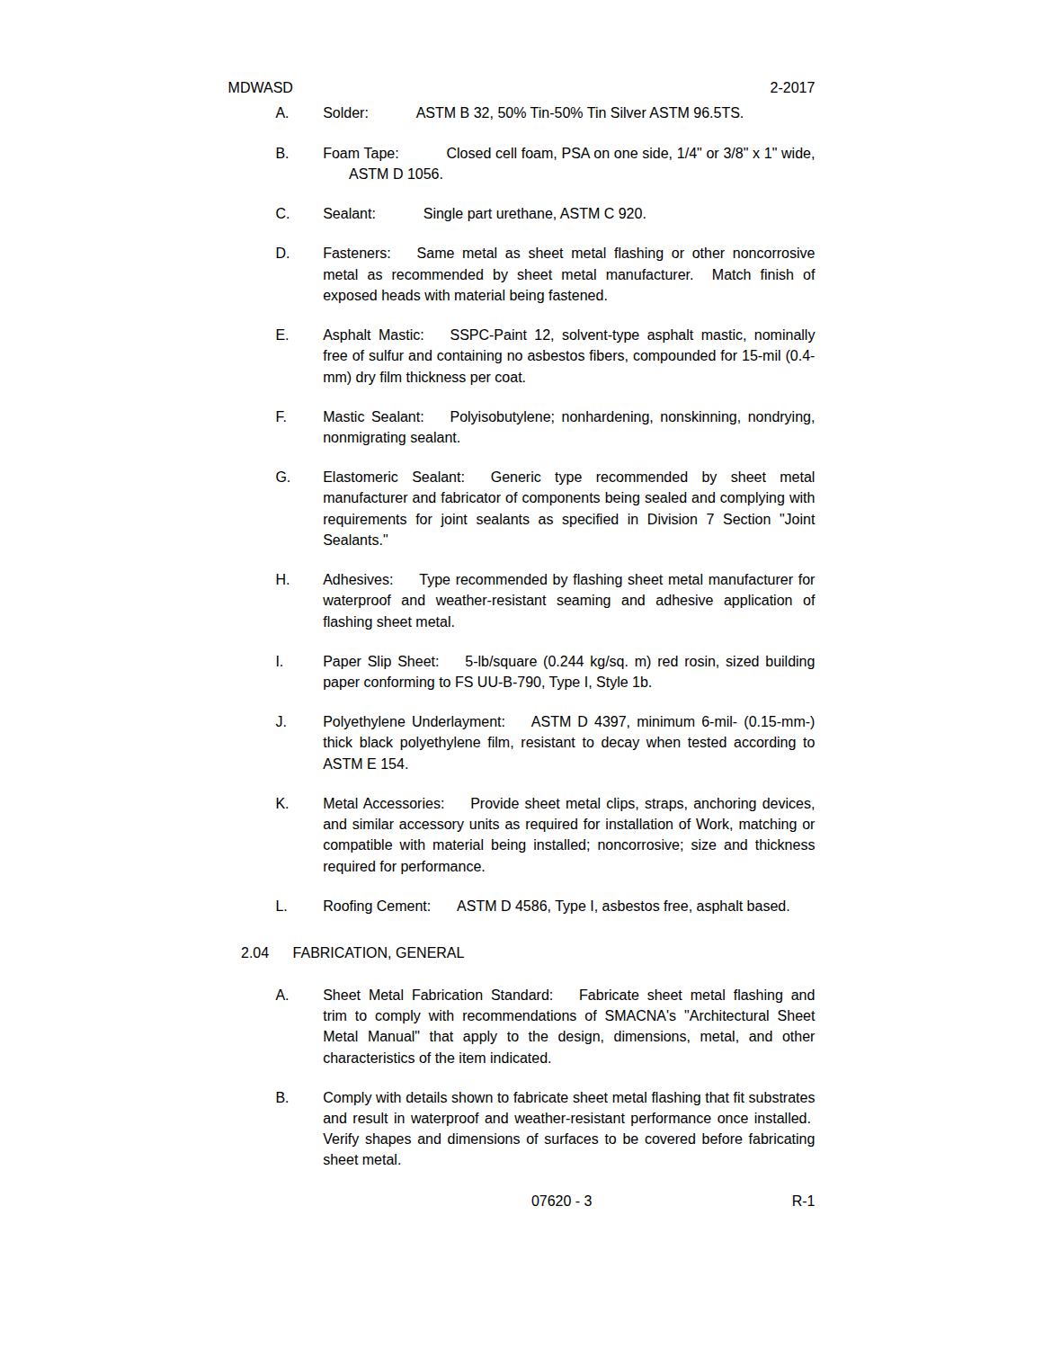MDWASD
2-2017
A.
Solder: ASTM B 32, 50% Tin-50% Tin Silver ASTM 96.5TS.
B.
Foam Tape: Closed cell foam, PSA on one side, 1/4" or 3/8" x 1" wide, ASTM D 1056.
C.
Sealant: Single part urethane, ASTM C 920.
D.
Fasteners: Same metal as sheet metal flashing or other noncorrosive metal as recommended by sheet metal manufacturer. Match finish of exposed heads with material being fastened.
E.
Asphalt Mastic: SSPC-Paint 12, solvent-type asphalt mastic, nominally free of sulfur and containing no asbestos fibers, compounded for 15-mil (0.4-mm) dry film thickness per coat.
F.
Mastic Sealant: Polyisobutylene; nonhardening, nonskinning, nondrying, nonmigrating sealant.
G.
Elastomeric Sealant: Generic type recommended by sheet metal manufacturer and fabricator of components being sealed and complying with requirements for joint sealants as specified in Division 7 Section "Joint Sealants."
H.
Adhesives: Type recommended by flashing sheet metal manufacturer for waterproof and weather-resistant seaming and adhesive application of flashing sheet metal.
I.
Paper Slip Sheet: 5-lb/square (0.244 kg/sq. m) red rosin, sized building paper conforming to FS UU-B-790, Type I, Style 1b.
J.
Polyethylene Underlayment: ASTM D 4397, minimum 6-mil- (0.15-mm-) thick black polyethylene film, resistant to decay when tested according to ASTM E 154.
K.
Metal Accessories: Provide sheet metal clips, straps, anchoring devices, and similar accessory units as required for installation of Work, matching or compatible with material being installed; noncorrosive; size and thickness required for performance.
L.
Roofing Cement: ASTM D 4586, Type I, asbestos free, asphalt based.
2.04
FABRICATION, GENERAL
A.
Sheet Metal Fabrication Standard: Fabricate sheet metal flashing and trim to comply with recommendations of SMACNA's "Architectural Sheet Metal Manual" that apply to the design, dimensions, metal, and other characteristics of the item indicated.
B.
Comply with details shown to fabricate sheet metal flashing that fit substrates and result in waterproof and weather-resistant performance once installed. Verify shapes and dimensions of surfaces to be covered before fabricating sheet metal.
07620 - 3
R-1